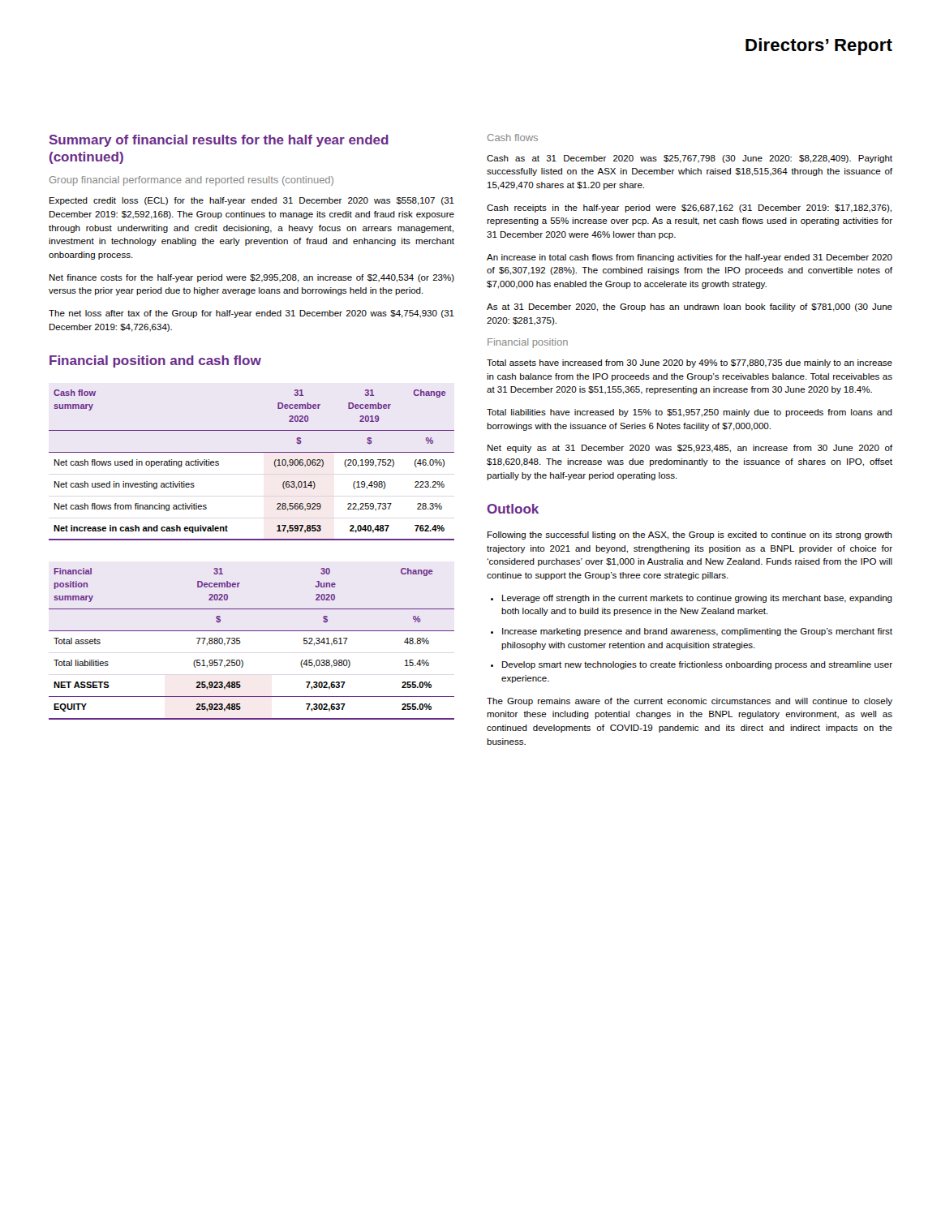Directors’ Report
Summary of financial results for the half year ended (continued)
Group financial performance and reported results (continued)
Expected credit loss (ECL) for the half-year ended 31 December 2020 was $558,107 (31 December 2019: $2,592,168). The Group continues to manage its credit and fraud risk exposure through robust underwriting and credit decisioning, a heavy focus on arrears management, investment in technology enabling the early prevention of fraud and enhancing its merchant onboarding process.
Net finance costs for the half-year period were $2,995,208, an increase of $2,440,534 (or 23%) versus the prior year period due to higher average loans and borrowings held in the period.
The net loss after tax of the Group for half-year ended 31 December 2020 was $4,754,930 (31 December 2019: $4,726,634).
Financial position and cash flow
| Cash flow summary | 31 December 2020 | 31 December 2019 | Change |
| --- | --- | --- | --- |
| | $ | $ | % |
| Net cash flows used in operating activities | (10,906,062) | (20,199,752) | (46.0%) |
| Net cash used in investing activities | (63,014) | (19,498) | 223.2% |
| Net cash flows from financing activities | 28,566,929 | 22,259,737 | 28.3% |
| Net increase in cash and cash equivalent | 17,597,853 | 2,040,487 | 762.4% |
| Financial position summary | 31 December 2020 | 30 June 2020 | Change |
| --- | --- | --- | --- |
| | $ | $ | % |
| Total assets | 77,880,735 | 52,341,617 | 48.8% |
| Total liabilities | (51,957,250) | (45,038,980) | 15.4% |
| NET ASSETS | 25,923,485 | 7,302,637 | 255.0% |
| EQUITY | 25,923,485 | 7,302,637 | 255.0% |
Cash flows
Cash as at 31 December 2020 was $25,767,798 (30 June 2020: $8,228,409). Payright successfully listed on the ASX in December which raised $18,515,364 through the issuance of 15,429,470 shares at $1.20 per share.
Cash receipts in the half-year period were $26,687,162 (31 December 2019: $17,182,376), representing a 55% increase over pcp. As a result, net cash flows used in operating activities for 31 December 2020 were 46% lower than pcp.
An increase in total cash flows from financing activities for the half-year ended 31 December 2020 of $6,307,192 (28%). The combined raisings from the IPO proceeds and convertible notes of $7,000,000 has enabled the Group to accelerate its growth strategy.
As at 31 December 2020, the Group has an undrawn loan book facility of $781,000 (30 June 2020: $281,375).
Financial position
Total assets have increased from 30 June 2020 by 49% to $77,880,735 due mainly to an increase in cash balance from the IPO proceeds and the Group’s receivables balance. Total receivables as at 31 December 2020 is $51,155,365, representing an increase from 30 June 2020 by 18.4%.
Total liabilities have increased by 15% to $51,957,250 mainly due to proceeds from loans and borrowings with the issuance of Series 6 Notes facility of $7,000,000.
Net equity as at 31 December 2020 was $25,923,485, an increase from 30 June 2020 of $18,620,848. The increase was due predominantly to the issuance of shares on IPO, offset partially by the half-year period operating loss.
Outlook
Following the successful listing on the ASX, the Group is excited to continue on its strong growth trajectory into 2021 and beyond, strengthening its position as a BNPL provider of choice for ‘considered purchases’ over $1,000 in Australia and New Zealand. Funds raised from the IPO will continue to support the Group’s three core strategic pillars.
Leverage off strength in the current markets to continue growing its merchant base, expanding both locally and to build its presence in the New Zealand market.
Increase marketing presence and brand awareness, complimenting the Group’s merchant first philosophy with customer retention and acquisition strategies.
Develop smart new technologies to create frictionless onboarding process and streamline user experience.
The Group remains aware of the current economic circumstances and will continue to closely monitor these including potential changes in the BNPL regulatory environment, as well as continued developments of COVID-19 pandemic and its direct and indirect impacts on the business.